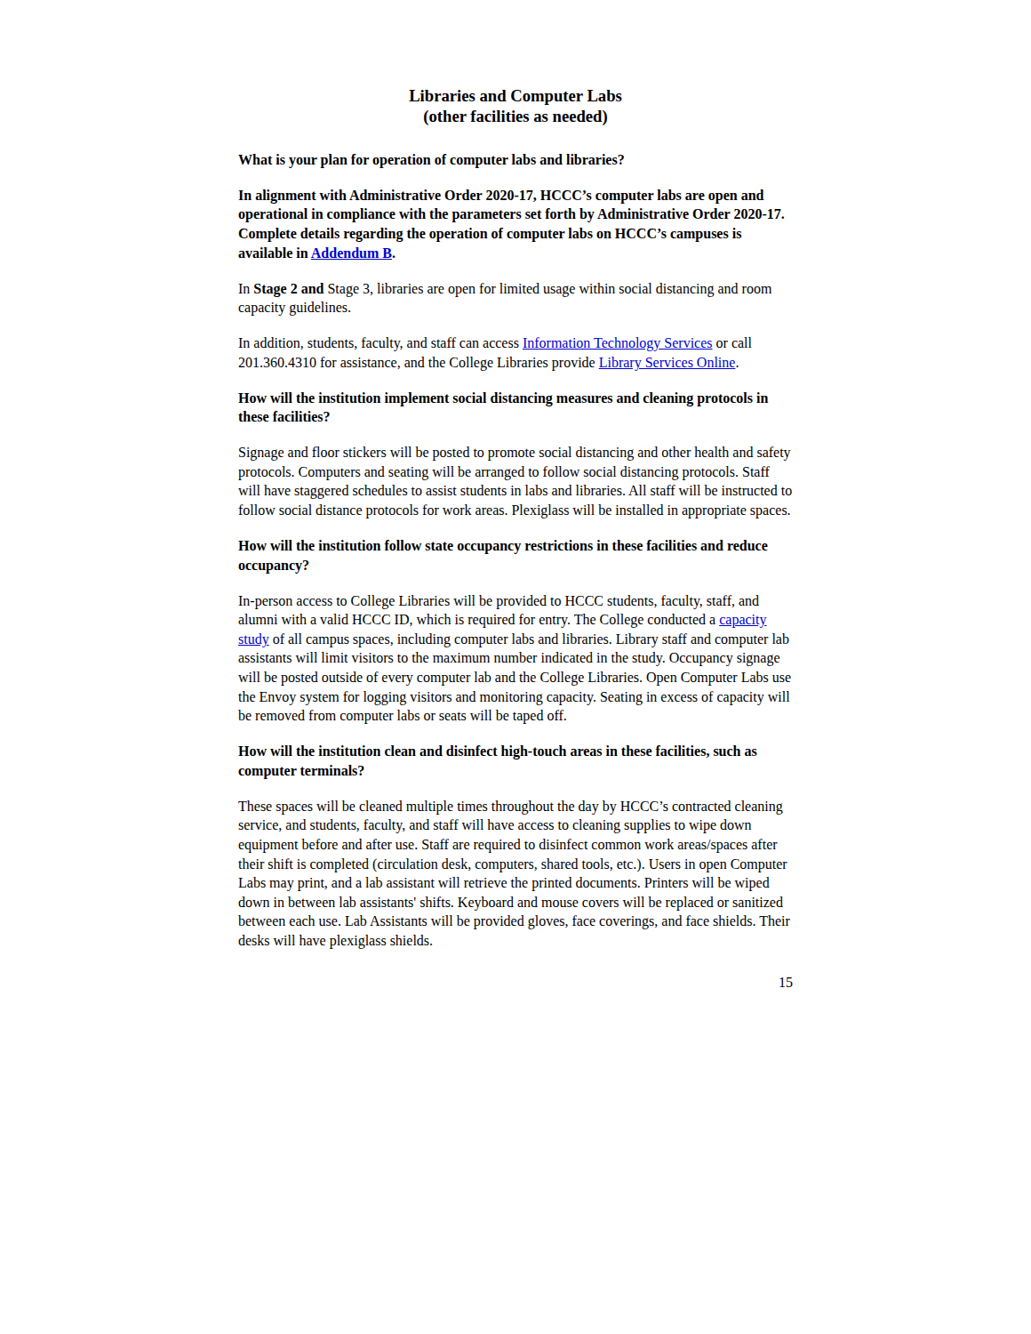Libraries and Computer Labs (other facilities as needed)
What is your plan for operation of computer labs and libraries?
In alignment with Administrative Order 2020-17, HCCC’s computer labs are open and operational in compliance with the parameters set forth by Administrative Order 2020-17. Complete details regarding the operation of computer labs on HCCC’s campuses is available in Addendum B.
In Stage 2 and Stage 3, libraries are open for limited usage within social distancing and room capacity guidelines.
In addition, students, faculty, and staff can access Information Technology Services or call 201.360.4310 for assistance, and the College Libraries provide Library Services Online.
How will the institution implement social distancing measures and cleaning protocols in these facilities?
Signage and floor stickers will be posted to promote social distancing and other health and safety protocols. Computers and seating will be arranged to follow social distancing protocols. Staff will have staggered schedules to assist students in labs and libraries. All staff will be instructed to follow social distance protocols for work areas. Plexiglass will be installed in appropriate spaces.
How will the institution follow state occupancy restrictions in these facilities and reduce occupancy?
In-person access to College Libraries will be provided to HCCC students, faculty, staff, and alumni with a valid HCCC ID, which is required for entry. The College conducted a capacity study of all campus spaces, including computer labs and libraries. Library staff and computer lab assistants will limit visitors to the maximum number indicated in the study. Occupancy signage will be posted outside of every computer lab and the College Libraries. Open Computer Labs use the Envoy system for logging visitors and monitoring capacity. Seating in excess of capacity will be removed from computer labs or seats will be taped off.
How will the institution clean and disinfect high-touch areas in these facilities, such as computer terminals?
These spaces will be cleaned multiple times throughout the day by HCCC’s contracted cleaning service, and students, faculty, and staff will have access to cleaning supplies to wipe down equipment before and after use. Staff are required to disinfect common work areas/spaces after their shift is completed (circulation desk, computers, shared tools, etc.). Users in open Computer Labs may print, and a lab assistant will retrieve the printed documents. Printers will be wiped down in between lab assistants' shifts. Keyboard and mouse covers will be replaced or sanitized between each use. Lab Assistants will be provided gloves, face coverings, and face shields. Their desks will have plexiglass shields.
15